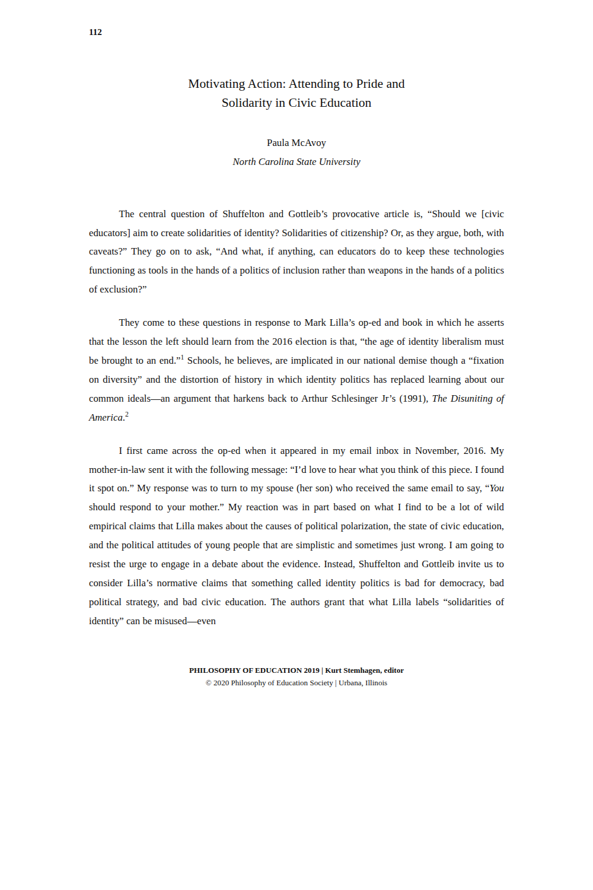112
Motivating Action: Attending to Pride and
Solidarity in Civic Education
Paula McAvoy
North Carolina State University
The central question of Shuffelton and Gottleib’s provocative article is, “Should we [civic educators] aim to create solidarities of identity? Solidarities of citizenship? Or, as they argue, both, with caveats?” They go on to ask, “And what, if anything, can educators do to keep these technologies functioning as tools in the hands of a politics of inclusion rather than weapons in the hands of a politics of exclusion?”
They come to these questions in response to Mark Lilla’s op-ed and book in which he asserts that the lesson the left should learn from the 2016 election is that, “the age of identity liberalism must be brought to an end.”1 Schools, he believes, are implicated in our national demise though a “fixation on diversity” and the distortion of history in which identity politics has replaced learning about our common ideals—an argument that harkens back to Arthur Schlesinger Jr’s (1991), The Disuniting of America.2
I first came across the op-ed when it appeared in my email inbox in November, 2016. My mother-in-law sent it with the following message: “I’d love to hear what you think of this piece. I found it spot on.” My response was to turn to my spouse (her son) who received the same email to say, “You should respond to your mother.” My reaction was in part based on what I find to be a lot of wild empirical claims that Lilla makes about the causes of political polarization, the state of civic education, and the political attitudes of young people that are simplistic and sometimes just wrong. I am going to resist the urge to engage in a debate about the evidence. Instead, Shuffelton and Gottleib invite us to consider Lilla’s normative claims that something called identity politics is bad for democracy, bad political strategy, and bad civic education. The authors grant that what Lilla labels “solidarities of identity” can be misused—even
PHILOSOPHY OF EDUCATION 2019 | Kurt Stemhagen, editor
© 2020 Philosophy of Education Society | Urbana, Illinois